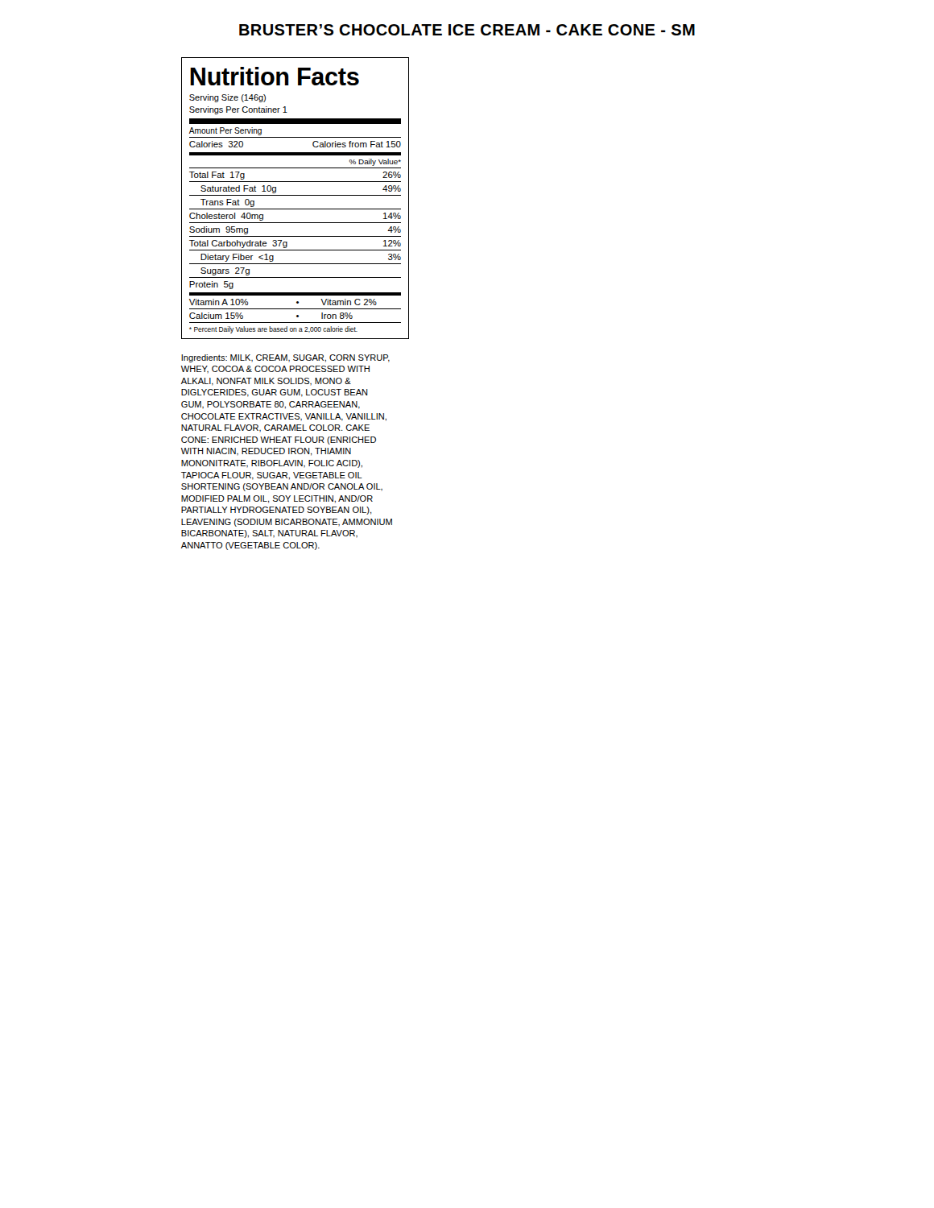BRUSTER’S CHOCOLATE ICE CREAM - CAKE CONE - SM
Nutrition Facts
Serving Size (146g)
Servings Per Container 1
Amount Per Serving
| Calories 320 | Calories from Fat 150 |
| % Daily Value* |
| Total Fat 17g | 26% |
| Saturated Fat 10g | 49% |
| Trans Fat 0g | |
| Cholesterol 40mg | 14% |
| Sodium 95mg | 4% |
| Total Carbohydrate 37g | 12% |
| Dietary Fiber <1g | 3% |
| Sugars 27g | |
| Protein 5g | |
| Vitamin A 10% | • | Vitamin C 2% |
| Calcium 15% | • | Iron 8% |
* Percent Daily Values are based on a 2,000 calorie diet.
Ingredients: MILK, CREAM, SUGAR, CORN SYRUP, WHEY, COCOA & COCOA PROCESSED WITH ALKALI, NONFAT MILK SOLIDS, MONO & DIGLYCERIDES, GUAR GUM, LOCUST BEAN GUM, POLYSORBATE 80, CARRAGEENAN, CHOCOLATE EXTRACTIVES, VANILLA, VANILLIN, NATURAL FLAVOR, CARAMEL COLOR. CAKE CONE: ENRICHED WHEAT FLOUR (ENRICHED WITH NIACIN, REDUCED IRON, THIAMIN MONONITRATE, RIBOFLAVIN, FOLIC ACID), TAPIOCA FLOUR, SUGAR, VEGETABLE OIL SHORTENING (SOYBEAN AND/OR CANOLA OIL, MODIFIED PALM OIL, SOY LECITHIN, AND/OR PARTIALLY HYDROGENATED SOYBEAN OIL), LEAVENING (SODIUM BICARBONATE, AMMONIUM BICARBONATE), SALT, NATURAL FLAVOR, ANNATTO (VEGETABLE COLOR).